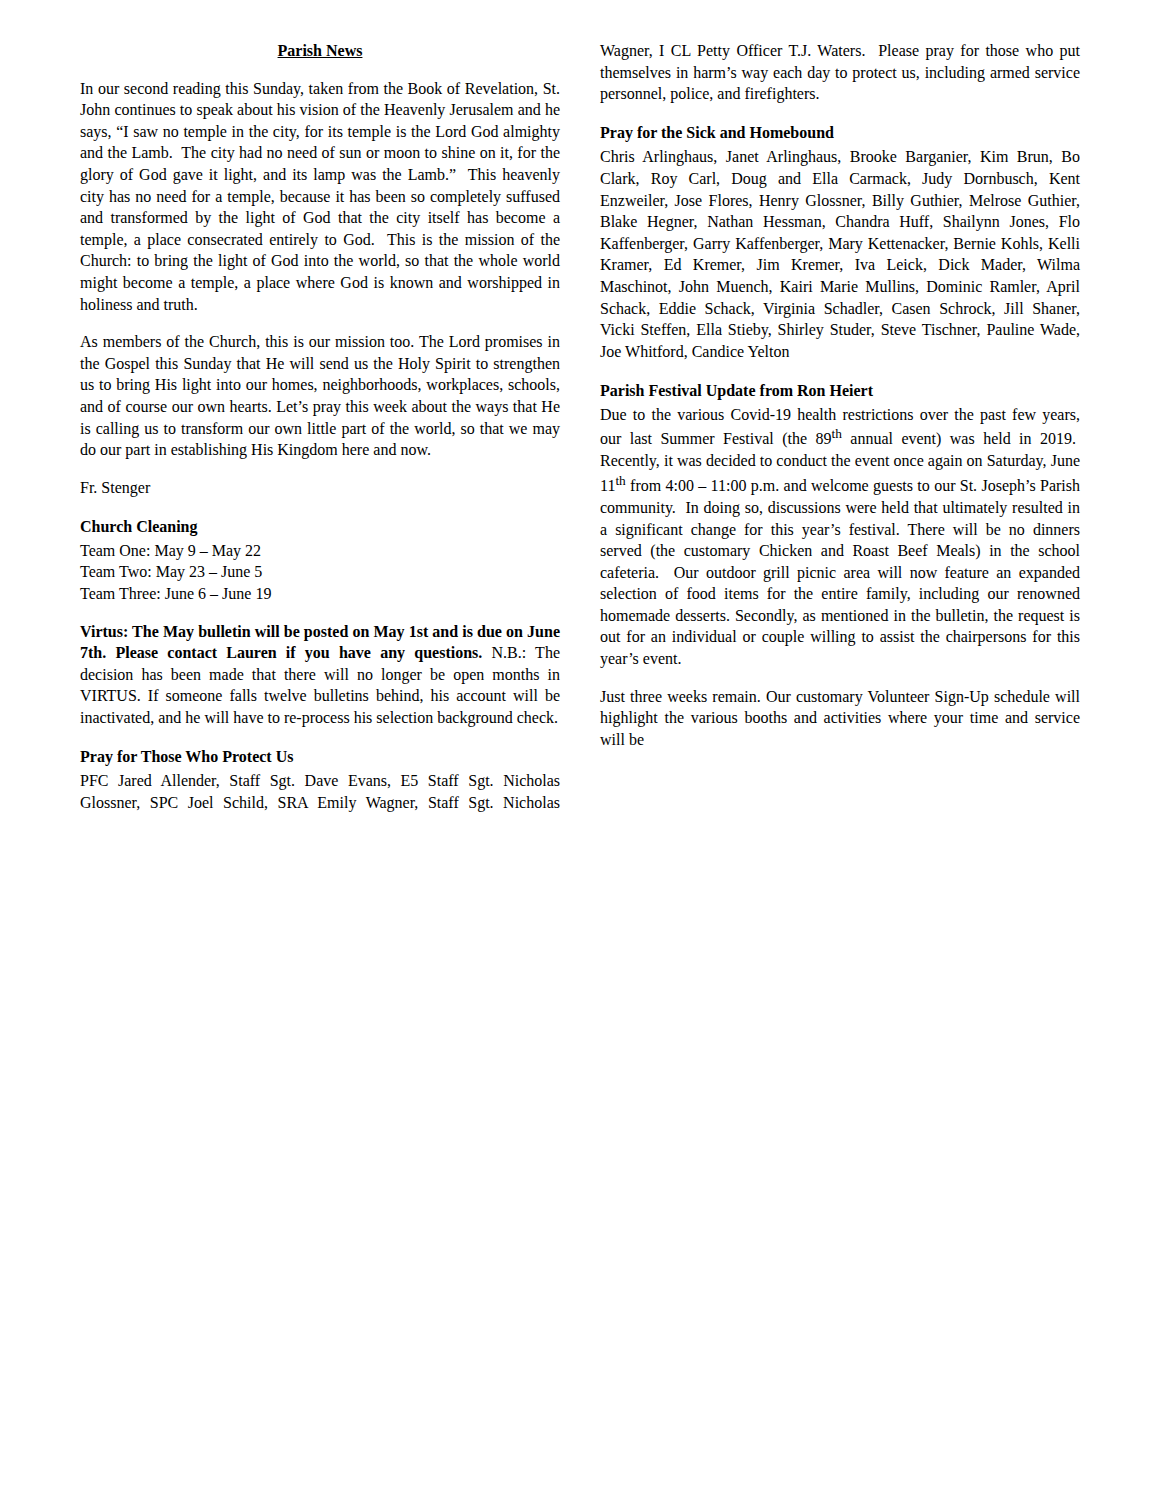Parish News
In our second reading this Sunday, taken from the Book of Revelation, St. John continues to speak about his vision of the Heavenly Jerusalem and he says, “I saw no temple in the city, for its temple is the Lord God almighty and the Lamb. The city had no need of sun or moon to shine on it, for the glory of God gave it light, and its lamp was the Lamb.” This heavenly city has no need for a temple, because it has been so completely suffused and transformed by the light of God that the city itself has become a temple, a place consecrated entirely to God. This is the mission of the Church: to bring the light of God into the world, so that the whole world might become a temple, a place where God is known and worshipped in holiness and truth.
As members of the Church, this is our mission too. The Lord promises in the Gospel this Sunday that He will send us the Holy Spirit to strengthen us to bring His light into our homes, neighborhoods, workplaces, schools, and of course our own hearts. Let’s pray this week about the ways that He is calling us to transform our own little part of the world, so that we may do our part in establishing His Kingdom here and now.
Fr. Stenger
Church Cleaning
Team One: May 9 – May 22
Team Two: May 23 – June 5
Team Three: June 6 – June 19
Virtus: The May bulletin will be posted on May 1st and is due on June 7th. Please contact Lauren if you have any questions. N.B.: The decision has been made that there will no longer be open months in VIRTUS. If someone falls twelve bulletins behind, his account will be inactivated, and he will have to re-process his selection background check.
Pray for Those Who Protect Us
PFC Jared Allender, Staff Sgt. Dave Evans, E5 Staff Sgt. Nicholas Glossner, SPC Joel Schild, SRA Emily Wagner, Staff Sgt. Nicholas Wagner, I CL Petty Officer T.J. Waters. Please pray for those who put themselves in harm’s way each day to protect us, including armed service personnel, police, and firefighters.
Pray for the Sick and Homebound
Chris Arlinghaus, Janet Arlinghaus, Brooke Barganier, Kim Brun, Bo Clark, Roy Carl, Doug and Ella Carmack, Judy Dornbusch, Kent Enzweiler, Jose Flores, Henry Glossner, Billy Guthier, Melrose Guthier, Blake Hegner, Nathan Hessman, Chandra Huff, Shailynn Jones, Flo Kaffenberger, Garry Kaffenberger, Mary Kettenacker, Bernie Kohls, Kelli Kramer, Ed Kremer, Jim Kremer, Iva Leick, Dick Mader, Wilma Maschinot, John Muench, Kairi Marie Mullins, Dominic Ramler, April Schack, Eddie Schack, Virginia Schadler, Casen Schrock, Jill Shaner, Vicki Steffen, Ella Stieby, Shirley Studer, Steve Tischner, Pauline Wade, Joe Whitford, Candice Yelton
Parish Festival Update from Ron Heiert
Due to the various Covid-19 health restrictions over the past few years, our last Summer Festival (the 89th annual event) was held in 2019. Recently, it was decided to conduct the event once again on Saturday, June 11th from 4:00 – 11:00 p.m. and welcome guests to our St. Joseph’s Parish community. In doing so, discussions were held that ultimately resulted in a significant change for this year’s festival. There will be no dinners served (the customary Chicken and Roast Beef Meals) in the school cafeteria. Our outdoor grill picnic area will now feature an expanded selection of food items for the entire family, including our renowned homemade desserts. Secondly, as mentioned in the bulletin, the request is out for an individual or couple willing to assist the chairpersons for this year’s event.
Just three weeks remain. Our customary Volunteer Sign-Up schedule will highlight the various booths and activities where your time and service will be